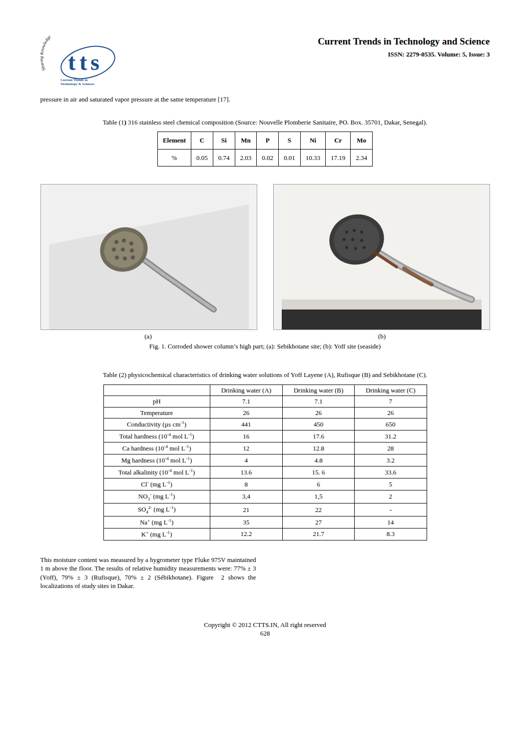Sharing Knowledge t t s Current Trends in Technology & Sciences
Current Trends in Technology and Science
ISSN: 2279-0535. Volume: 5, Issue: 3
pressure in air and saturated vapor pressure at the same temperature [17].
Table (1) 316 stainless steel chemical composition (Source: Nouvelle Plomberie Sanitaire, PO. Box. 35701, Dakar, Senegal).
| Element | C | Si | Mn | P | S | Ni | Cr | Mo |
| --- | --- | --- | --- | --- | --- | --- | --- | --- |
| % | 0.05 | 0.74 | 2.03 | 0.02 | 0.01 | 10.33 | 17.19 | 2.34 |
(a) (b)
Fig. 1. Corroded shower column’s high part; (a): Sebikhotane site; (b): Yoff site (seaside)
Table (2) physicochemical characteristics of drinking water solutions of Yoff Layene (A), Rufisque (B) and Sebikhotane (C).
| | Drinking water (A) | Drinking water (B) | Drinking water (C) |
| pH | 7.1 | 7.1 | 7 |
| Temperature | 26 | 26 | 26 |
| Conductivity (µs cm -1 ) | 441 | 450 | 650 |
| Total hardness (10 -4 mol L -1 ) | 16 | 17.6 | 31.2 |
| Ca hardness (10 -4 mol L -1 ) | 12 | 12.8 | 28 |
| Mg hardness (10 -4 mol L -1 ) | 4 | 4.8 | 3.2 |
| Total alkalinity (10 -4 mol L -1 ) | 13.6 | 15. 6 | 33.6 |
| Cl - (mg L -1 ) | 8 | 6 | 5 |
| NO 3 - (mg L -1 ) | 3,4 | 1,5 | 2 |
| SO 4 2- (mg L -1 ) | 21 | 22 | - |
| Na + (mg L -1 ) | 35 | 27 | 14 |
| K + (mg L -1 ) | 12.2 | 21.7 | 8.3 |
This moisture content was measured by a hygrometer type Fluke 975V maintained 1 m above the floor. The results of relative humidity measurements were: 77% ± 3 (Yoff), 79% ± 3 (Rufisque), 70% ± 2 (Sébikhotane). Figure 2 shows the localizations of study sites in Dakar.
Copyright © 2012 CTTS.IN, All right reserved
628